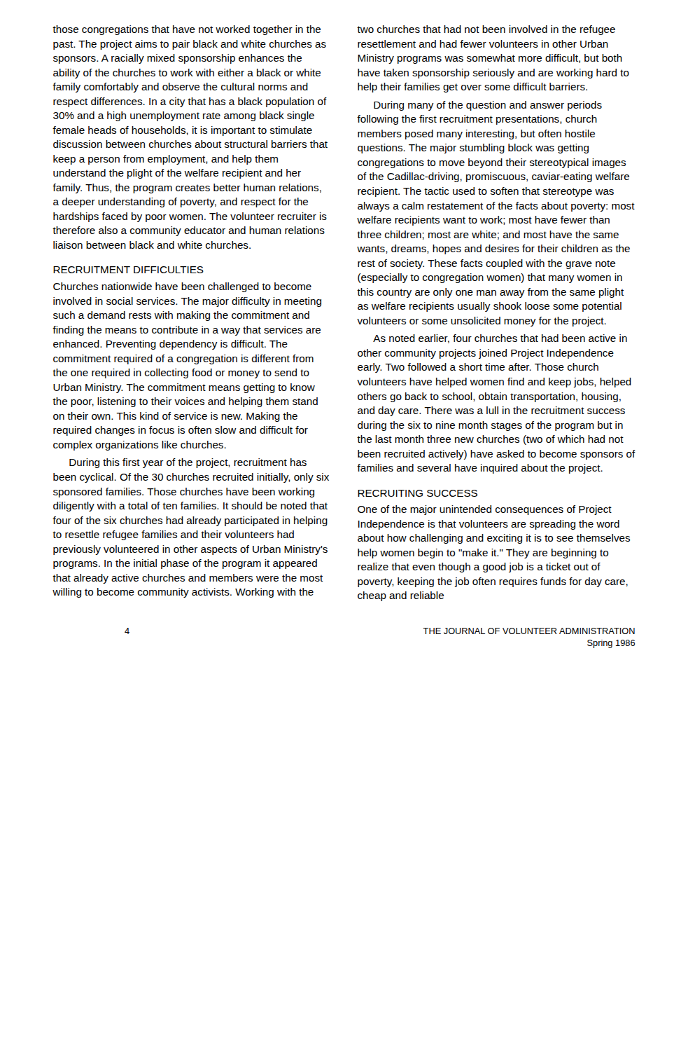those congregations that have not worked together in the past. The project aims to pair black and white churches as sponsors. A racially mixed sponsorship enhances the ability of the churches to work with either a black or white family comfortably and observe the cultural norms and respect differences. In a city that has a black population of 30% and a high unemployment rate among black single female heads of households, it is important to stimulate discussion between churches about structural barriers that keep a person from employment, and help them understand the plight of the welfare recipient and her family. Thus, the program creates better human relations, a deeper understanding of poverty, and respect for the hardships faced by poor women. The volunteer recruiter is therefore also a community educator and human relations liaison between black and white churches.
Recruitment Difficulties
Churches nationwide have been challenged to become involved in social services. The major difficulty in meeting such a demand rests with making the commitment and finding the means to contribute in a way that services are enhanced. Preventing dependency is difficult. The commitment required of a congregation is different from the one required in collecting food or money to send to Urban Ministry. The commitment means getting to know the poor, listening to their voices and helping them stand on their own. This kind of service is new. Making the required changes in focus is often slow and difficult for complex organizations like churches.
During this first year of the project, recruitment has been cyclical. Of the 30 churches recruited initially, only six sponsored families. Those churches have been working diligently with a total of ten families. It should be noted that four of the six churches had already participated in helping to resettle refugee families and their volunteers had previously volunteered in other aspects of Urban Ministry's programs. In the initial phase of the program it appeared that already active churches and members were the most willing to become community activists. Working with the two churches that had not been involved in the refugee resettlement and had fewer volunteers in other Urban Ministry programs was somewhat more difficult, but both have taken sponsorship seriously and are working hard to help their families get over some difficult barriers.
During many of the question and answer periods following the first recruitment presentations, church members posed many interesting, but often hostile questions. The major stumbling block was getting congregations to move beyond their stereotypical images of the Cadillac-driving, promiscuous, caviar-eating welfare recipient. The tactic used to soften that stereotype was always a calm restatement of the facts about poverty: most welfare recipients want to work; most have fewer than three children; most are white; and most have the same wants, dreams, hopes and desires for their children as the rest of society. These facts coupled with the grave note (especially to congregation women) that many women in this country are only one man away from the same plight as welfare recipients usually shook loose some potential volunteers or some unsolicited money for the project.
As noted earlier, four churches that had been active in other community projects joined Project Independence early. Two followed a short time after. Those church volunteers have helped women find and keep jobs, helped others go back to school, obtain transportation, housing, and day care. There was a lull in the recruitment success during the six to nine month stages of the program but in the last month three new churches (two of which had not been recruited actively) have asked to become sponsors of families and several have inquired about the project.
Recruiting Success
One of the major unintended consequences of Project Independence is that volunteers are spreading the word about how challenging and exciting it is to see themselves help women begin to "make it." They are beginning to realize that even though a good job is a ticket out of poverty, keeping the job often requires funds for day care, cheap and reliable
4 THE JOURNAL OF VOLUNTEER ADMINISTRATION
Spring 1986